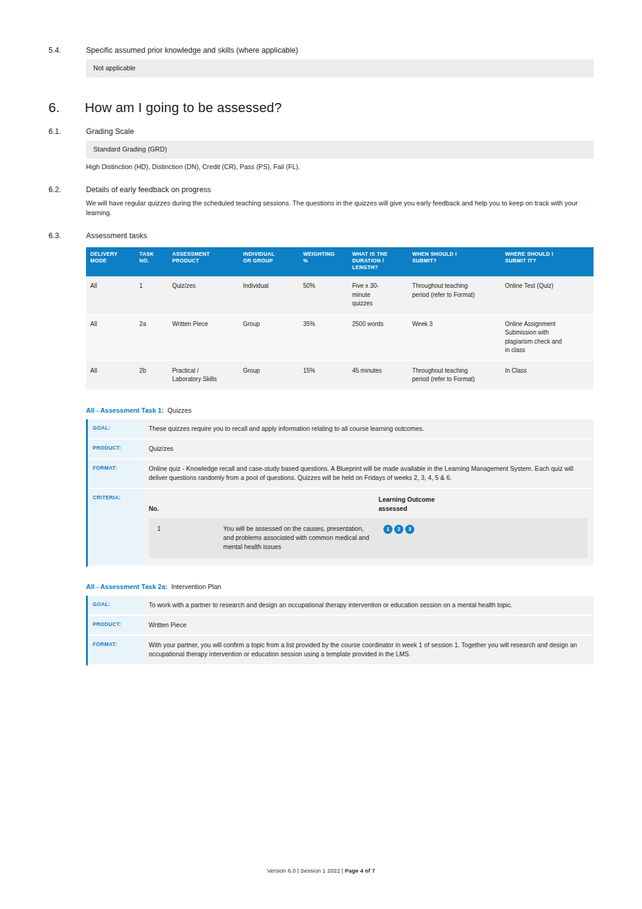5.4.
Specific assumed prior knowledge and skills (where applicable)
Not applicable
6.
How am I going to be assessed?
6.1.
Grading Scale
Standard Grading (GRD)
High Distinction (HD), Distinction (DN), Credit (CR), Pass (PS), Fail (FL).
6.2.
Details of early feedback on progress
We will have regular quizzes during the scheduled teaching sessions. The questions in the quizzes will give you early feedback and help you to keep on track with your learning.
6.3.
Assessment tasks
| Delivery mode | Task no. | Assessment product | Individual or group | Weighting % | What is the duration / length? | When should I submit? | Where should I submit it? |
| --- | --- | --- | --- | --- | --- | --- | --- |
| All | 1 | Quiz/zes | Individual | 50% | Five x 30- minute quizzes | Throughout teaching period (refer to Format) | Online Test (Quiz) |
| All | 2a | Written Piece | Group | 35% | 2500 words | Week 3 | Online Assignment Submission with plagiarism check and in class |
| All | 2b | Practical / Laboratory Skills | Group | 15% | 45 minutes | Throughout teaching period (refer to Format) | In Class |
All - Assessment Task 1: Quizzes
| Goal: | These quizzes require you to recall and apply information relating to all course learning outcomes. |
| Product: | Quiz/zes |
| Format: | Online quiz - Knowledge recall and case-study based questions. A Blueprint will be made available in the Learning Management System. Each quiz will deliver questions randomly from a pool of questions. Quizzes will be held on Fridays of weeks 2, 3, 4, 5 & 6. |
| Criteria: | / No. / / Learning Outcome assessed / / --- / --- / --- / / 1 / You will be assessed on the causes, presentation, and problems associated with common medical and mental health issues / 1 2 3 / |
All - Assessment Task 2a: Intervention Plan
| Goal: | To work with a partner to research and design an occupational therapy intervention or education session on a mental health topic. |
| Product: | Written Piece |
| Format: | With your partner, you will confirm a topic from a list provided by the course coordinator in week 1 of session 1. Together you will research and design an occupational therapy intervention or education session using a template provided in the LMS. |
Version 6.0 | Session 1 2022 | Page 4 of 7